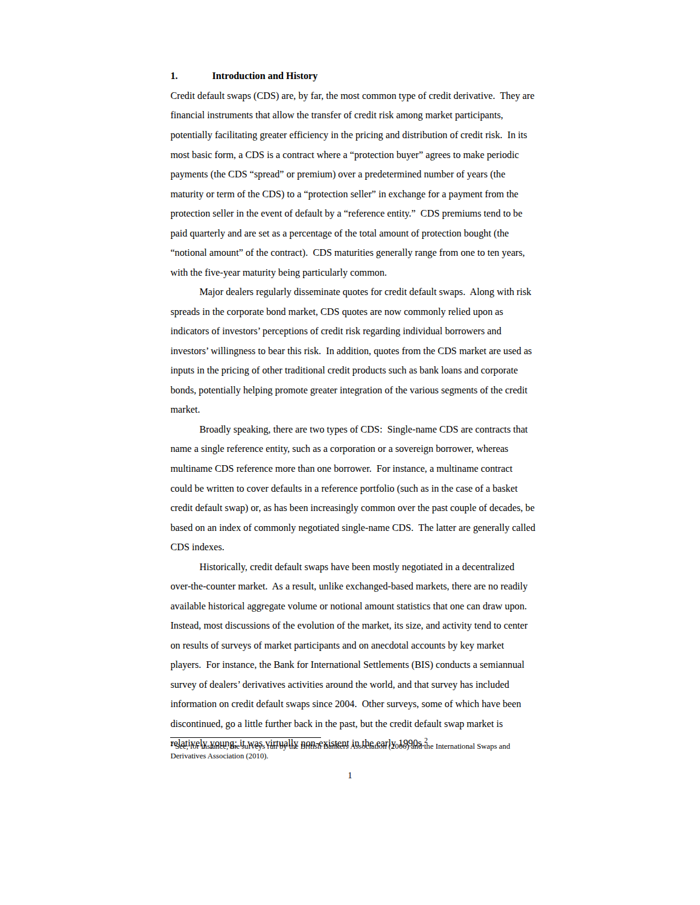1. Introduction and History
Credit default swaps (CDS) are, by far, the most common type of credit derivative. They are financial instruments that allow the transfer of credit risk among market participants, potentially facilitating greater efficiency in the pricing and distribution of credit risk. In its most basic form, a CDS is a contract where a “protection buyer” agrees to make periodic payments (the CDS “spread” or premium) over a predetermined number of years (the maturity or term of the CDS) to a “protection seller” in exchange for a payment from the protection seller in the event of default by a “reference entity.” CDS premiums tend to be paid quarterly and are set as a percentage of the total amount of protection bought (the “notional amount” of the contract). CDS maturities generally range from one to ten years, with the five-year maturity being particularly common.
Major dealers regularly disseminate quotes for credit default swaps. Along with risk spreads in the corporate bond market, CDS quotes are now commonly relied upon as indicators of investors’ perceptions of credit risk regarding individual borrowers and investors’ willingness to bear this risk. In addition, quotes from the CDS market are used as inputs in the pricing of other traditional credit products such as bank loans and corporate bonds, potentially helping promote greater integration of the various segments of the credit market.
Broadly speaking, there are two types of CDS: Single-name CDS are contracts that name a single reference entity, such as a corporation or a sovereign borrower, whereas multiname CDS reference more than one borrower. For instance, a multiname contract could be written to cover defaults in a reference portfolio (such as in the case of a basket credit default swap) or, as has been increasingly common over the past couple of decades, be based on an index of commonly negotiated single-name CDS. The latter are generally called CDS indexes.
Historically, credit default swaps have been mostly negotiated in a decentralized over-the-counter market. As a result, unlike exchanged-based markets, there are no readily available historical aggregate volume or notional amount statistics that one can draw upon. Instead, most discussions of the evolution of the market, its size, and activity tend to center on results of surveys of market participants and on anecdotal accounts by key market players. For instance, the Bank for International Settlements (BIS) conducts a semiannual survey of dealers’ derivatives activities around the world, and that survey has included information on credit default swaps since 2004. Other surveys, some of which have been discontinued, go a little further back in the past, but the credit default swap market is relatively young; it was virtually non-existent in the early 1990s.2
2 See, for instance, the surveys run by the British Bankers Association (2006) and the International Swaps and Derivatives Association (2010).
1